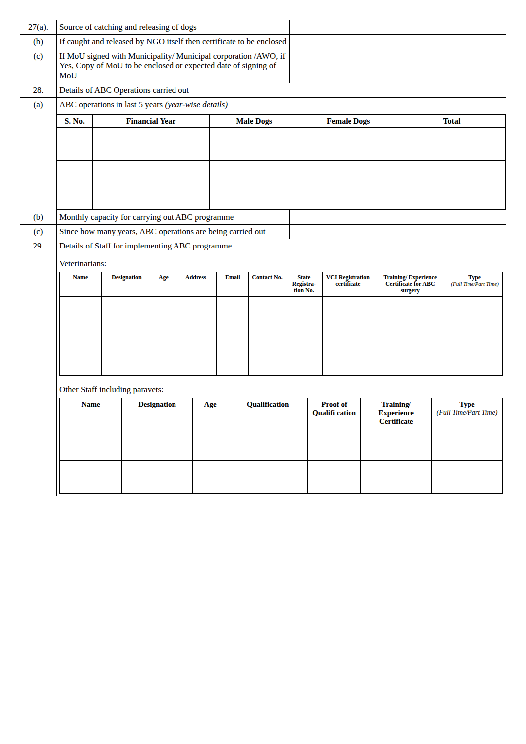| 27(a). | Source of catching and releasing of dogs | |
| (b) | If caught and released by NGO itself then certificate to be enclosed | |
| (c) | If MoU signed with Municipality/ Municipal corporation /AWO, if Yes, Copy of MoU to be enclosed or expected date of signing of MoU | |
| 28. | Details of ABC Operations carried out |
| (a) | ABC operations in last 5 years (year-wise details) |
| | / S. No. / Financial Year / Male Dogs / Female Dogs / Total / / --- / --- / --- / --- / --- / |
| (b) | Monthly capacity for carrying out ABC programme | |
| (c) | Since how many years, ABC operations are being carried out | |
| 29. | Details of Staff for implementing ABC programme Veterinarians: / Name / Designation / Age / Address / Email / Contact No. / State Registra-tion No. / VCI Registration certificate / Training/ Experience Certificate for ABC surgery / Type (Full Time/Part Time) / / --- / --- / --- / --- / --- / --- / --- / --- / --- / --- / Other Staff including paravets: / Name / Designation / Age / Qualification / Proof of Qualifi cation / Training/ Experience Certificate / Type (Full Time/Part Time) / / --- / --- / --- / --- / --- / --- / --- / |